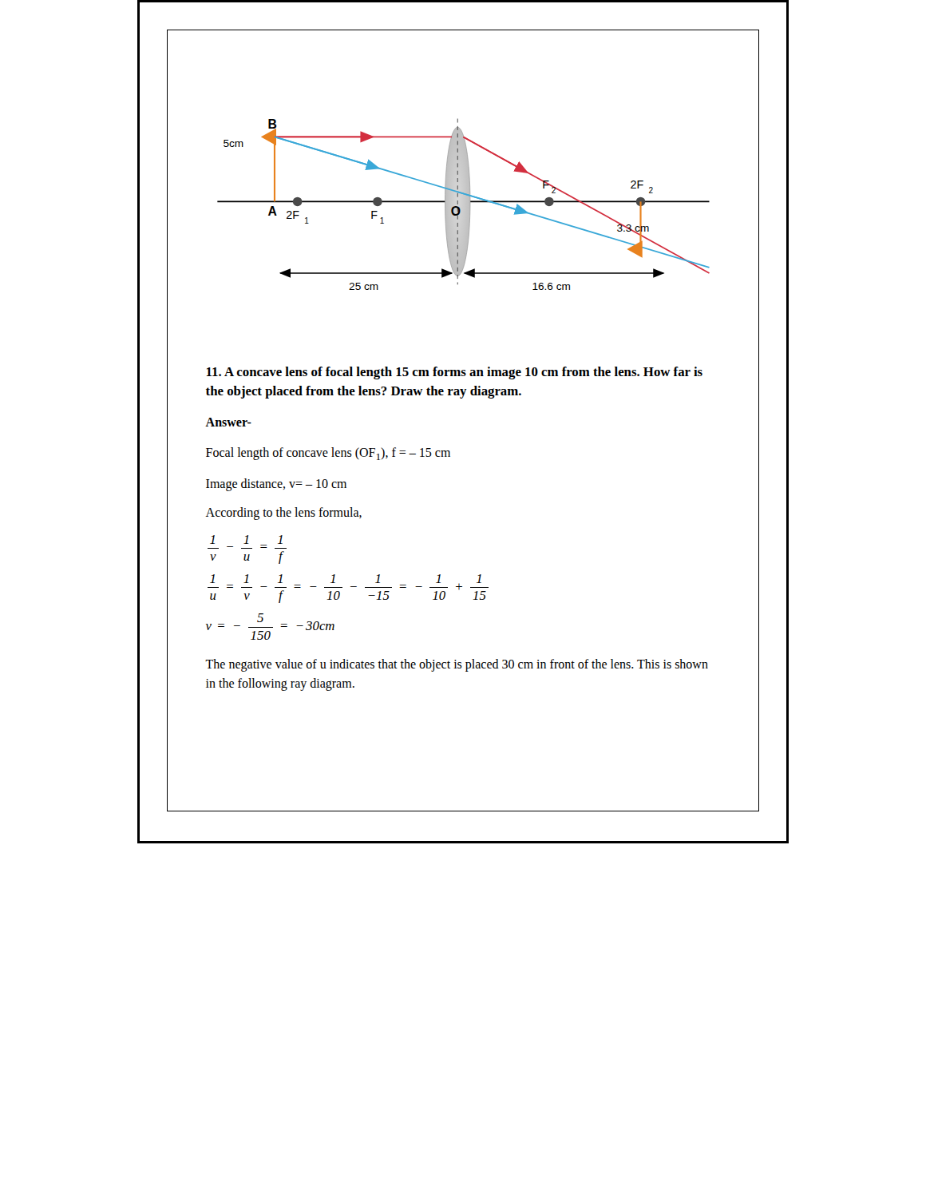B 5cm A 2F 1 F 1 O F 2 2F 2 3.3 cm 25 cm 16.6 cm
11. A concave lens of focal length 15 cm forms an image 10 cm from the lens. How far is the object placed from the lens? Draw the ray diagram.
Answer-
Focal length of concave lens (OF1), f = – 15 cm
Image distance, v= – 10 cm
According to the lens formula,
1 v − 1 u = 1 f
1 u = 1 v − 1 f = − 110 − 1−15 = − 110 + 115
v = − 5150 = −30cm
The negative value of u indicates that the object is placed 30 cm in front of the lens. This is shown in the following ray diagram.